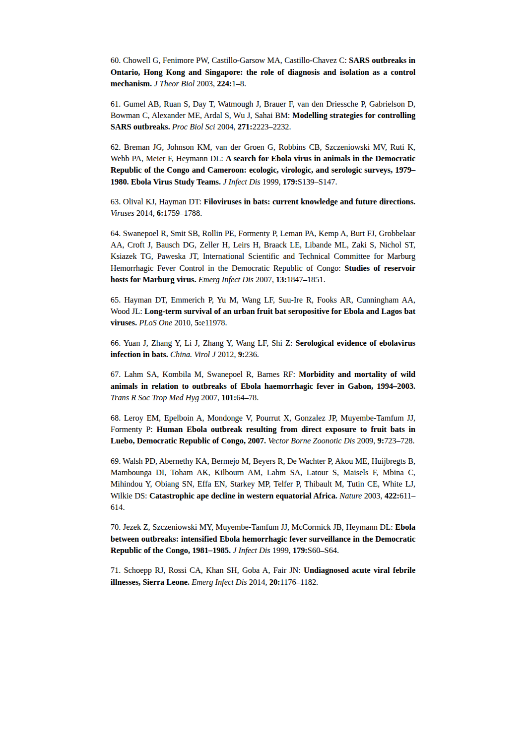60. Chowell G, Fenimore PW, Castillo-Garsow MA, Castillo-Chavez C: SARS outbreaks in Ontario, Hong Kong and Singapore: the role of diagnosis and isolation as a control mechanism. J Theor Biol 2003, 224: 1–8.
61. Gumel AB, Ruan S, Day T, Watmough J, Brauer F, van den Driessche P, Gabrielson D, Bowman C, Alexander ME, Ardal S, Wu J, Sahai BM: Modelling strategies for controlling SARS outbreaks. Proc Biol Sci 2004, 271: 2223–2232.
62. Breman JG, Johnson KM, van der Groen G, Robbins CB, Szczeniowski MV, Ruti K, Webb PA, Meier F, Heymann DL: A search for Ebola virus in animals in the Democratic Republic of the Congo and Cameroon: ecologic, virologic, and serologic surveys, 1979–1980. Ebola Virus Study Teams. J Infect Dis 1999, 179: S139–S147.
63. Olival KJ, Hayman DT: Filoviruses in bats: current knowledge and future directions. Viruses 2014, 6: 1759–1788.
64. Swanepoel R, Smit SB, Rollin PE, Formenty P, Leman PA, Kemp A, Burt FJ, Grobbelaar AA, Croft J, Bausch DG, Zeller H, Leirs H, Braack LE, Libande ML, Zaki S, Nichol ST, Ksiazek TG, Paweska JT, International Scientific and Technical Committee for Marburg Hemorrhagic Fever Control in the Democratic Republic of Congo: Studies of reservoir hosts for Marburg virus. Emerg Infect Dis 2007, 13: 1847–1851.
65. Hayman DT, Emmerich P, Yu M, Wang LF, Suu-Ire R, Fooks AR, Cunningham AA, Wood JL: Long-term survival of an urban fruit bat seropositive for Ebola and Lagos bat viruses. PLoS One 2010, 5: e11978.
66. Yuan J, Zhang Y, Li J, Zhang Y, Wang LF, Shi Z: Serological evidence of ebolavirus infection in bats. China. Virol J 2012, 9: 236.
67. Lahm SA, Kombila M, Swanepoel R, Barnes RF: Morbidity and mortality of wild animals in relation to outbreaks of Ebola haemorrhagic fever in Gabon, 1994–2003. Trans R Soc Trop Med Hyg 2007, 101: 64–78.
68. Leroy EM, Epelboin A, Mondonge V, Pourrut X, Gonzalez JP, Muyembe-Tamfum JJ, Formenty P: Human Ebola outbreak resulting from direct exposure to fruit bats in Luebo, Democratic Republic of Congo, 2007. Vector Borne Zoonotic Dis 2009, 9: 723–728.
69. Walsh PD, Abernethy KA, Bermejo M, Beyers R, De Wachter P, Akou ME, Huijbregts B, Mambounga DI, Toham AK, Kilbourn AM, Lahm SA, Latour S, Maisels F, Mbina C, Mihindou Y, Obiang SN, Effa EN, Starkey MP, Telfer P, Thibault M, Tutin CE, White LJ, Wilkie DS: Catastrophic ape decline in western equatorial Africa. Nature 2003, 422: 611–614.
70. Jezek Z, Szczeniowski MY, Muyembe-Tamfum JJ, McCormick JB, Heymann DL: Ebola between outbreaks: intensified Ebola hemorrhagic fever surveillance in the Democratic Republic of the Congo, 1981–1985. J Infect Dis 1999, 179: S60–S64.
71. Schoepp RJ, Rossi CA, Khan SH, Goba A, Fair JN: Undiagnosed acute viral febrile illnesses, Sierra Leone. Emerg Infect Dis 2014, 20: 1176–1182.